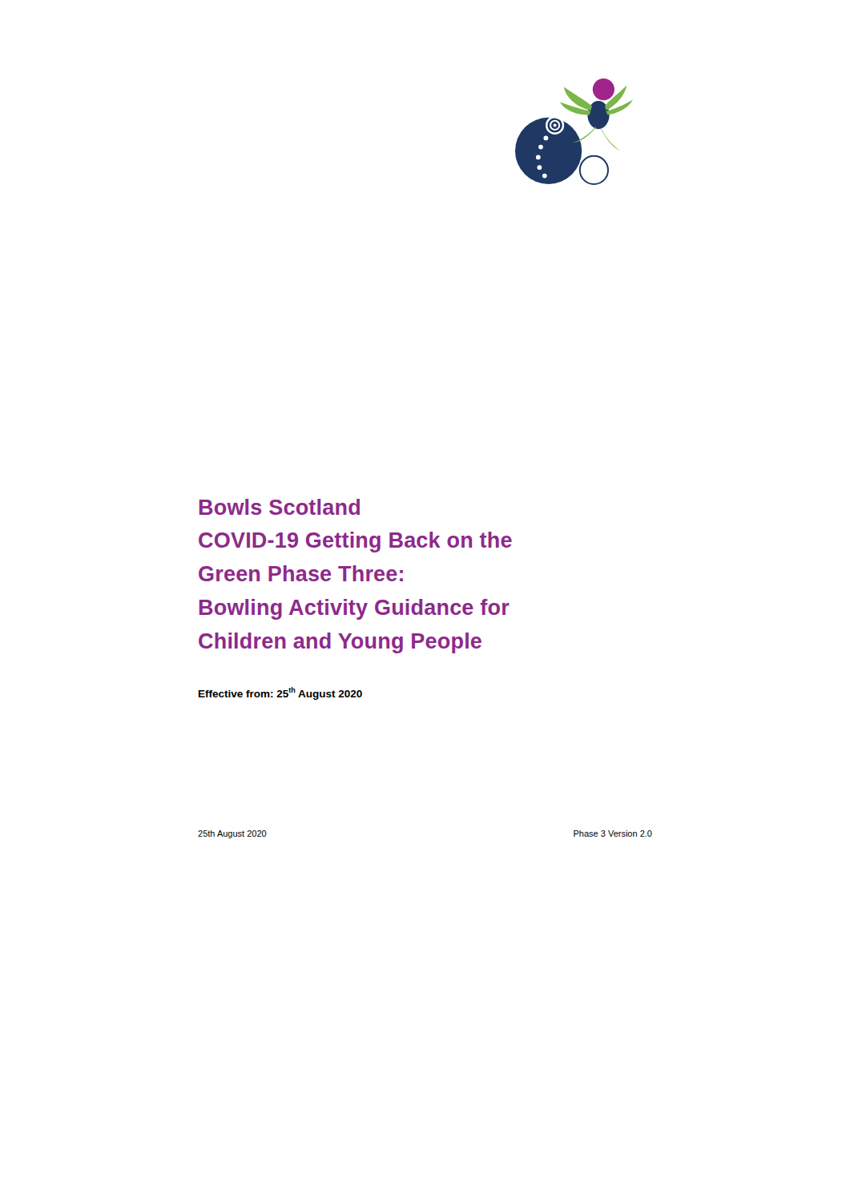Bowls Scotland COVID-19 Getting Back on the Green Phase Three:
Bowling Activity Guidance for Children and Young People
Effective from: 25th August 2020
25th August 2020 Phase 3 Version 2.0